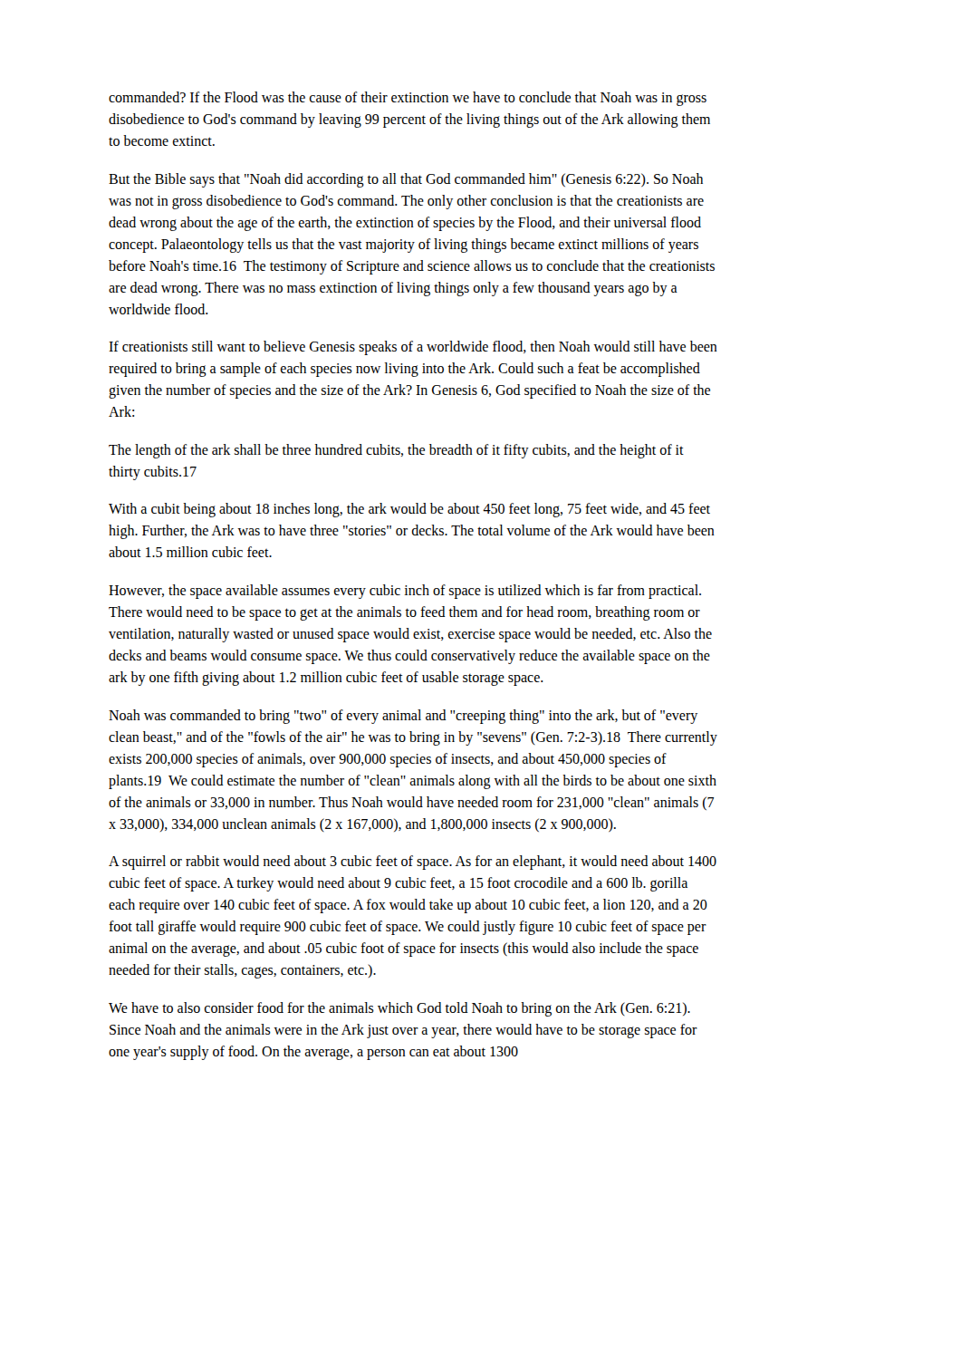commanded? If the Flood was the cause of their extinction we have to conclude that Noah was in gross disobedience to God's command by leaving 99 percent of the living things out of the Ark allowing them to become extinct.
But the Bible says that "Noah did according to all that God commanded him" (Genesis 6:22). So Noah was not in gross disobedience to God's command. The only other conclusion is that the creationists are dead wrong about the age of the earth, the extinction of species by the Flood, and their universal flood concept. Palaeontology tells us that the vast majority of living things became extinct millions of years before Noah's time.16 The testimony of Scripture and science allows us to conclude that the creationists are dead wrong. There was no mass extinction of living things only a few thousand years ago by a worldwide flood.
If creationists still want to believe Genesis speaks of a worldwide flood, then Noah would still have been required to bring a sample of each species now living into the Ark. Could such a feat be accomplished given the number of species and the size of the Ark? In Genesis 6, God specified to Noah the size of the Ark:
The length of the ark shall be three hundred cubits, the breadth of it fifty cubits, and the height of it thirty cubits.17
With a cubit being about 18 inches long, the ark would be about 450 feet long, 75 feet wide, and 45 feet high. Further, the Ark was to have three "stories" or decks. The total volume of the Ark would have been about 1.5 million cubic feet.
However, the space available assumes every cubic inch of space is utilized which is far from practical. There would need to be space to get at the animals to feed them and for head room, breathing room or ventilation, naturally wasted or unused space would exist, exercise space would be needed, etc. Also the decks and beams would consume space. We thus could conservatively reduce the available space on the ark by one fifth giving about 1.2 million cubic feet of usable storage space.
Noah was commanded to bring "two" of every animal and "creeping thing" into the ark, but of "every clean beast," and of the "fowls of the air" he was to bring in by "sevens" (Gen. 7:2-3).18 There currently exists 200,000 species of animals, over 900,000 species of insects, and about 450,000 species of plants.19 We could estimate the number of "clean" animals along with all the birds to be about one sixth of the animals or 33,000 in number. Thus Noah would have needed room for 231,000 "clean" animals (7 x 33,000), 334,000 unclean animals (2 x 167,000), and 1,800,000 insects (2 x 900,000).
A squirrel or rabbit would need about 3 cubic feet of space. As for an elephant, it would need about 1400 cubic feet of space. A turkey would need about 9 cubic feet, a 15 foot crocodile and a 600 lb. gorilla each require over 140 cubic feet of space. A fox would take up about 10 cubic feet, a lion 120, and a 20 foot tall giraffe would require 900 cubic feet of space. We could justly figure 10 cubic feet of space per animal on the average, and about .05 cubic foot of space for insects (this would also include the space needed for their stalls, cages, containers, etc.).
We have to also consider food for the animals which God told Noah to bring on the Ark (Gen. 6:21). Since Noah and the animals were in the Ark just over a year, there would have to be storage space for one year's supply of food. On the average, a person can eat about 1300